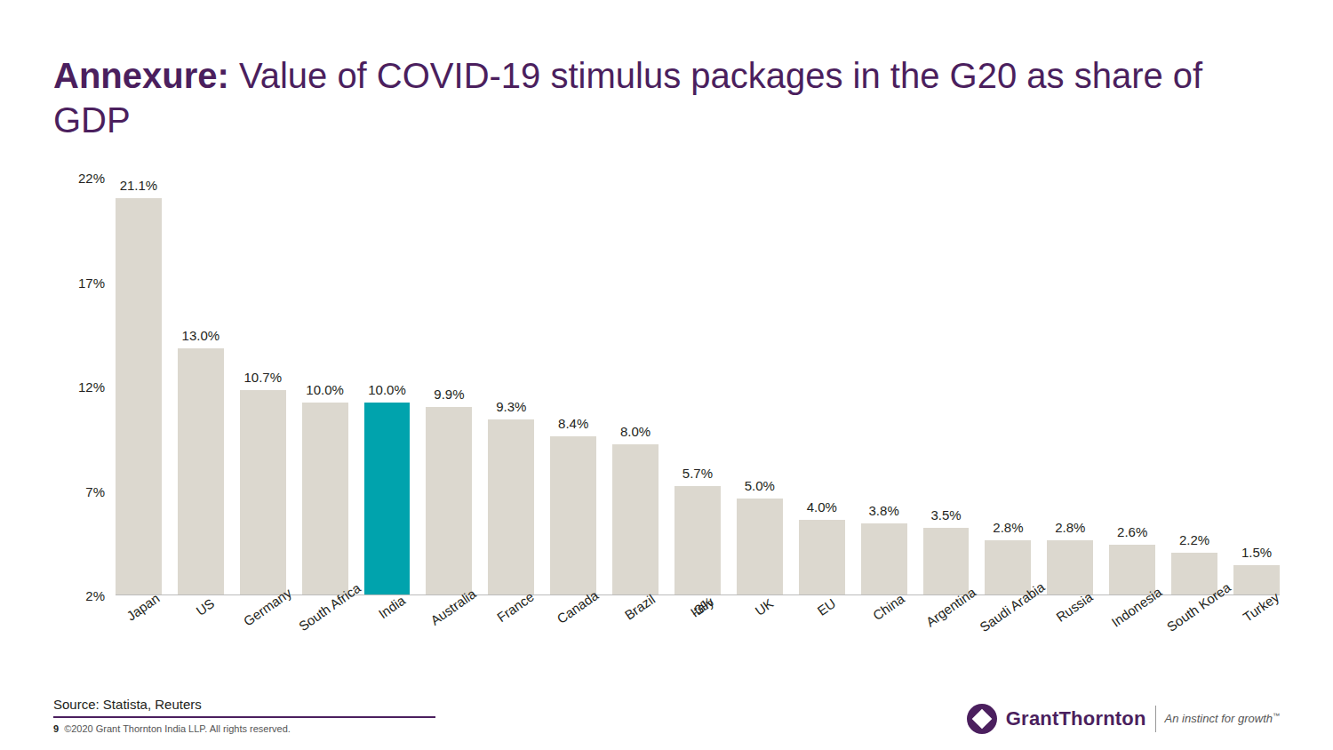Annexure: Value of COVID-19 stimulus packages in the G20 as share of GDP
22% 17% 12% 7% 2%
21.1%
13.0%
10.7%
10.0%
10.0%
9.9%
9.3%
8.4%
8.0%
5.7%
5.0%
4.0%
3.8%
3.5%
2.8%
2.8%
2.6%
2.2%
1.5%
-3%
Japan
US
Germany
South Africa
India
Australia
France
Canada
Brazil
Italy
UK
EU
China
Argentina
Saudi Arabia
Russia
Indonesia
South Korea
Turkey
Source: Statista, Reuters
9©2020 Grant Thornton India LLP. All rights reserved.
GrantThornton
An instinct for growth™